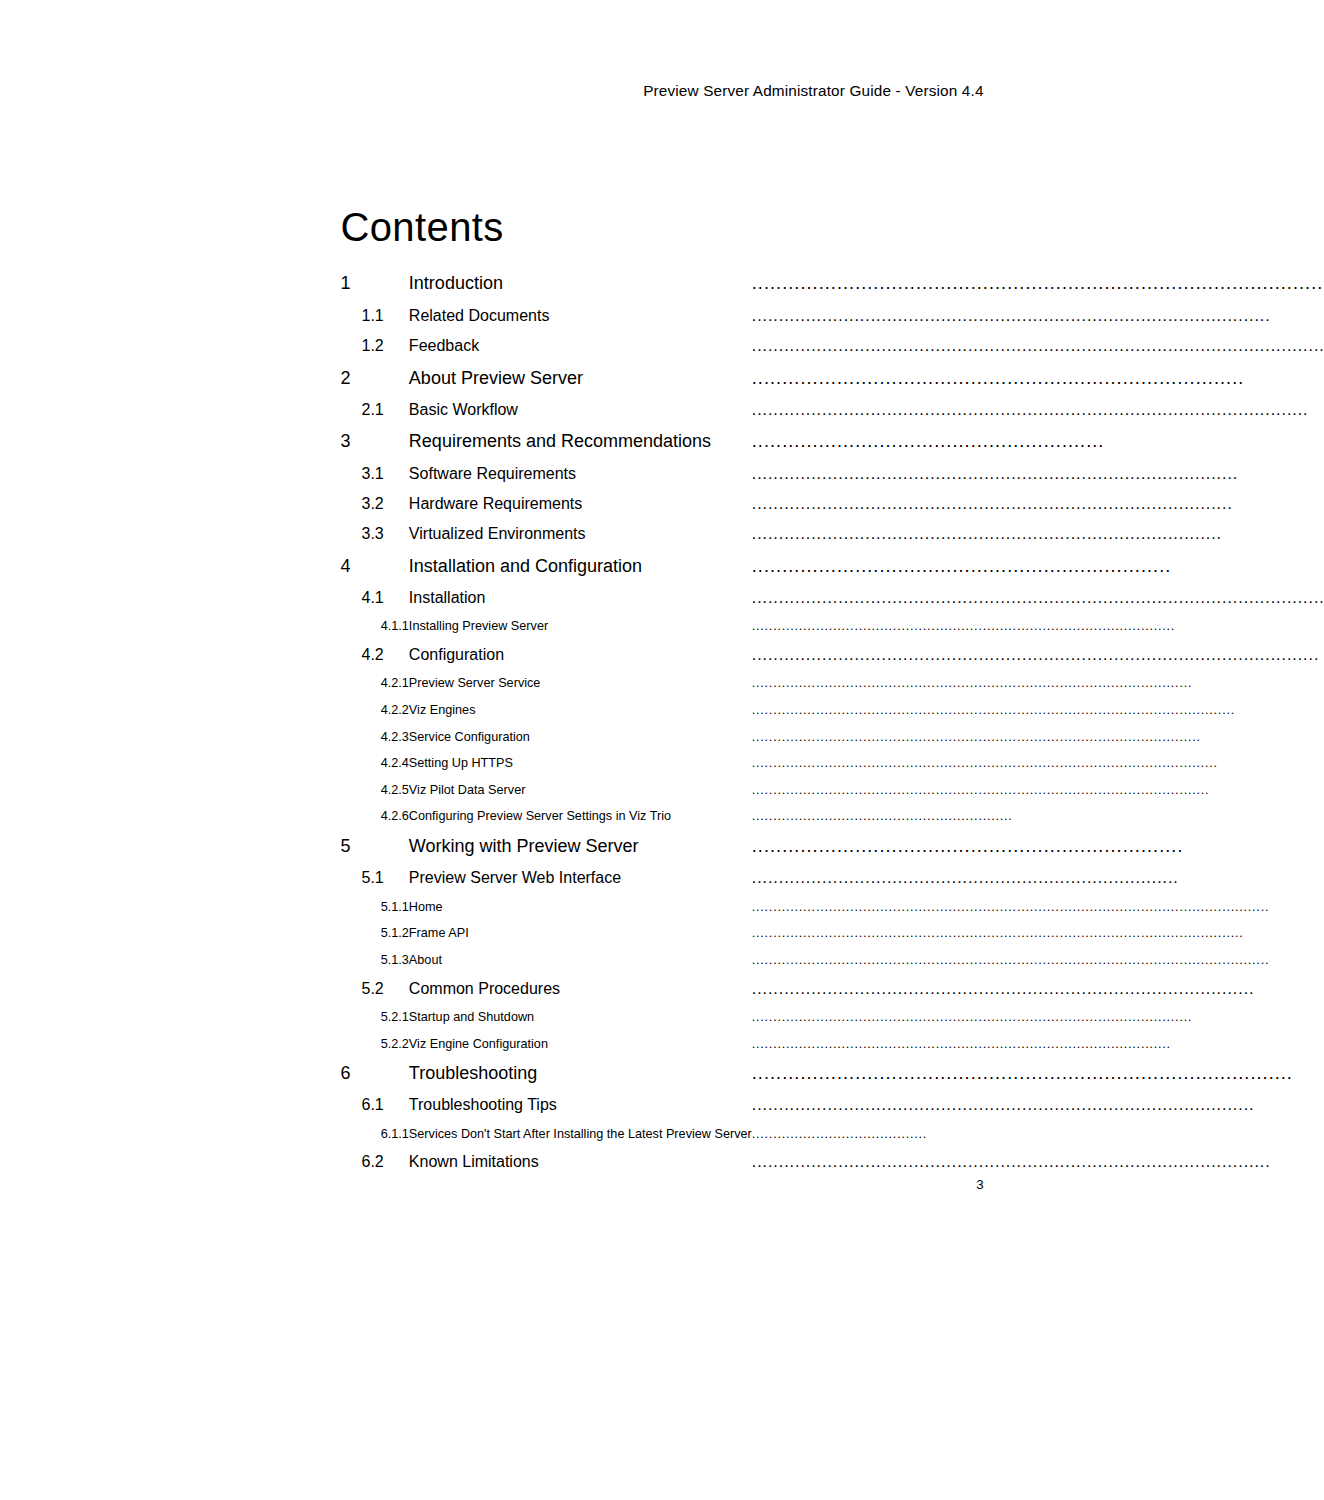Preview Server Administrator Guide - Version 4.4
Contents
| 1 | Introduction | .................................................................................................. | 4 |
| 1.1 | Related Documents | ................................................................................................ | 4 |
| 1.2 | Feedback | ............................................................................................................. | 4 |
| 2 | About Preview Server | ................................................................................. | 5 |
| 2.1 | Basic Workflow | ....................................................................................................... | 5 |
| 3 | Requirements and Recommendations | .......................................................... | 7 |
| 3.1 | Software Requirements | .......................................................................................... | 7 |
| 3.2 | Hardware Requirements | ......................................................................................... | 7 |
| 3.3 | Virtualized Environments | ....................................................................................... | 7 |
| 4 | Installation and Configuration | ..................................................................... | 8 |
| 4.1 | Installation | ............................................................................................................. | 8 |
| 4.1.1 | Installing Preview Server | ................................................................................................... | 8 |
| 4.2 | Configuration | ......................................................................................................... | 9 |
| 4.2.1 | Preview Server Service | ....................................................................................................... | 9 |
| 4.2.2 | Viz Engines | ................................................................................................................. | 9 |
| 4.2.3 | Service Configuration | ......................................................................................................... | 9 |
| 4.2.4 | Setting Up HTTPS | ............................................................................................................. | 13 |
| 4.2.5 | Viz Pilot Data Server | ........................................................................................................... | 13 |
| 4.2.6 | Configuring Preview Server Settings in Viz Trio | ............................................................. | 13 |
| 5 | Working with Preview Server | ....................................................................... | 14 |
| 5.1 | Preview Server Web Interface | ............................................................................... | 14 |
| 5.1.1 | Home | ......................................................................................................................... | 14 |
| 5.1.2 | Frame API | ................................................................................................................... | 15 |
| 5.1.3 | About | ......................................................................................................................... | 15 |
| 5.2 | Common Procedures | ............................................................................................. | 15 |
| 5.2.1 | Startup and Shutdown | ....................................................................................................... | 15 |
| 5.2.2 | Viz Engine Configuration | .................................................................................................. | 16 |
| 6 | Troubleshooting | ......................................................................................... | 18 |
| 6.1 | Troubleshooting Tips | ............................................................................................. | 18 |
| 6.1.1 | Services Don't Start After Installing the Latest Preview Server | ......................................... | 18 |
| 6.2 | Known Limitations | ................................................................................................ | 18 |
3